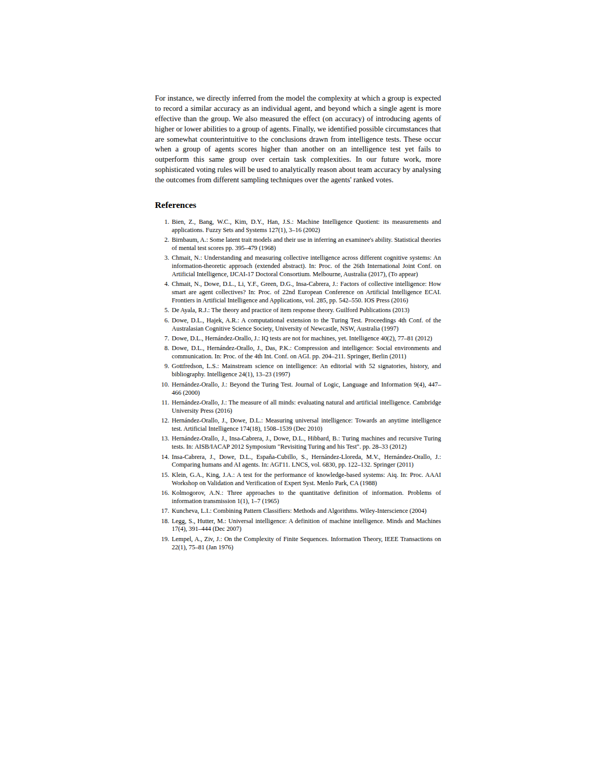For instance, we directly inferred from the model the complexity at which a group is expected to record a similar accuracy as an individual agent, and beyond which a single agent is more effective than the group. We also measured the effect (on accuracy) of introducing agents of higher or lower abilities to a group of agents. Finally, we identified possible circumstances that are somewhat counterintuitive to the conclusions drawn from intelligence tests. These occur when a group of agents scores higher than another on an intelligence test yet fails to outperform this same group over certain task complexities. In our future work, more sophisticated voting rules will be used to analytically reason about team accuracy by analysing the outcomes from different sampling techniques over the agents' ranked votes.
References
Bien, Z., Bang, W.C., Kim, D.Y., Han, J.S.: Machine Intelligence Quotient: its measurements and applications. Fuzzy Sets and Systems 127(1), 3–16 (2002)
Birnbaum, A.: Some latent trait models and their use in inferring an examinee's ability. Statistical theories of mental test scores pp. 395–479 (1968)
Chmait, N.: Understanding and measuring collective intelligence across different cognitive systems: An information-theoretic approach (extended abstract). In: Proc. of the 26th International Joint Conf. on Artificial Intelligence, IJCAI-17 Doctoral Consortium. Melbourne, Australia (2017), (To appear)
Chmait, N., Dowe, D.L., Li, Y.F., Green, D.G., Insa-Cabrera, J.: Factors of collective intelligence: How smart are agent collectives? In: Proc. of 22nd European Conference on Artificial Intelligence ECAI. Frontiers in Artificial Intelligence and Applications, vol. 285, pp. 542–550. IOS Press (2016)
De Ayala, R.J.: The theory and practice of item response theory. Guilford Publications (2013)
Dowe, D.L., Hajek, A.R.: A computational extension to the Turing Test. Proceedings 4th Conf. of the Australasian Cognitive Science Society, University of Newcastle, NSW, Australia (1997)
Dowe, D.L., Hernández-Orallo, J.: IQ tests are not for machines, yet. Intelligence 40(2), 77–81 (2012)
Dowe, D.L., Hernández-Orallo, J., Das, P.K.: Compression and intelligence: Social environments and communication. In: Proc. of the 4th Int. Conf. on AGI. pp. 204–211. Springer, Berlin (2011)
Gottfredson, L.S.: Mainstream science on intelligence: An editorial with 52 signatories, history, and bibliography. Intelligence 24(1), 13–23 (1997)
Hernández-Orallo, J.: Beyond the Turing Test. Journal of Logic, Language and Information 9(4), 447–466 (2000)
Hernández-Orallo, J.: The measure of all minds: evaluating natural and artificial intelligence. Cambridge University Press (2016)
Hernández-Orallo, J., Dowe, D.L.: Measuring universal intelligence: Towards an anytime intelligence test. Artificial Intelligence 174(18), 1508–1539 (Dec 2010)
Hernández-Orallo, J., Insa-Cabrera, J., Dowe, D.L., Hibbard, B.: Turing machines and recursive Turing tests. In: AISB/IACAP 2012 Symposium "Revisiting Turing and his Test". pp. 28–33 (2012)
Insa-Cabrera, J., Dowe, D.L., España-Cubillo, S., Hernández-Lloreda, M.V., Hernández-Orallo, J.: Comparing humans and AI agents. In: AGI'11. LNCS, vol. 6830, pp. 122–132. Springer (2011)
Klein, G.A., King, J.A.: A test for the performance of knowledge-based systems: Aiq. In: Proc. AAAI Workshop on Validation and Verification of Expert Syst. Menlo Park, CA (1988)
Kolmogorov, A.N.: Three approaches to the quantitative definition of information. Problems of information transmission 1(1), 1–7 (1965)
Kuncheva, L.I.: Combining Pattern Classifiers: Methods and Algorithms. Wiley-Interscience (2004)
Legg, S., Hutter, M.: Universal intelligence: A definition of machine intelligence. Minds and Machines 17(4), 391–444 (Dec 2007)
Lempel, A., Ziv, J.: On the Complexity of Finite Sequences. Information Theory, IEEE Transactions on 22(1), 75–81 (Jan 1976)